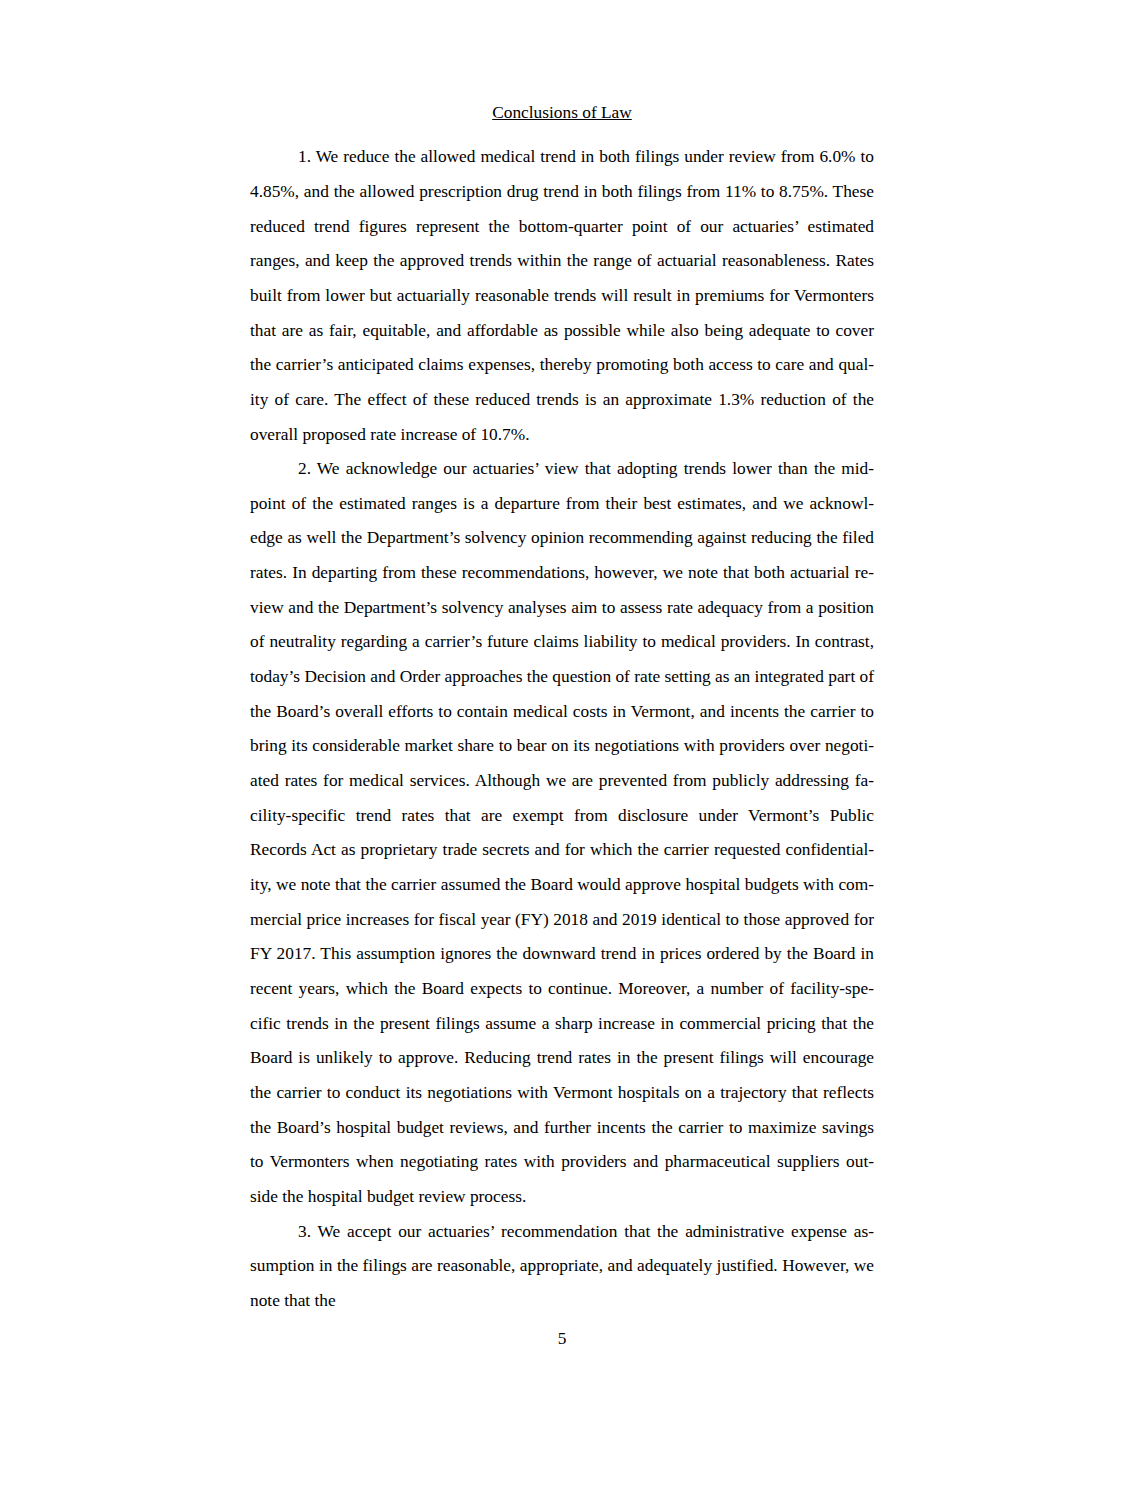Conclusions of Law
1. We reduce the allowed medical trend in both filings under review from 6.0% to 4.85%, and the allowed prescription drug trend in both filings from 11% to 8.75%. These reduced trend figures represent the bottom-quarter point of our actuaries’ estimated ranges, and keep the approved trends within the range of actuarial reasonableness. Rates built from lower but actuarially reasonable trends will result in premiums for Vermonters that are as fair, equitable, and affordable as possible while also being adequate to cover the carrier’s anticipated claims expenses, thereby promoting both access to care and quality of care. The effect of these reduced trends is an approximate 1.3% reduction of the overall proposed rate increase of 10.7%.
2. We acknowledge our actuaries’ view that adopting trends lower than the mid-point of the estimated ranges is a departure from their best estimates, and we acknowledge as well the Department’s solvency opinion recommending against reducing the filed rates. In departing from these recommendations, however, we note that both actuarial review and the Department’s solvency analyses aim to assess rate adequacy from a position of neutrality regarding a carrier’s future claims liability to medical providers. In contrast, today’s Decision and Order approaches the question of rate setting as an integrated part of the Board’s overall efforts to contain medical costs in Vermont, and incents the carrier to bring its considerable market share to bear on its negotiations with providers over negotiated rates for medical services. Although we are prevented from publicly addressing facility-specific trend rates that are exempt from disclosure under Vermont’s Public Records Act as proprietary trade secrets and for which the carrier requested confidentiality, we note that the carrier assumed the Board would approve hospital budgets with commercial price increases for fiscal year (FY) 2018 and 2019 identical to those approved for FY 2017. This assumption ignores the downward trend in prices ordered by the Board in recent years, which the Board expects to continue. Moreover, a number of facility-specific trends in the present filings assume a sharp increase in commercial pricing that the Board is unlikely to approve. Reducing trend rates in the present filings will encourage the carrier to conduct its negotiations with Vermont hospitals on a trajectory that reflects the Board’s hospital budget reviews, and further incents the carrier to maximize savings to Vermonters when negotiating rates with providers and pharmaceutical suppliers outside the hospital budget review process.
3. We accept our actuaries’ recommendation that the administrative expense assumption in the filings are reasonable, appropriate, and adequately justified. However, we note that the
5